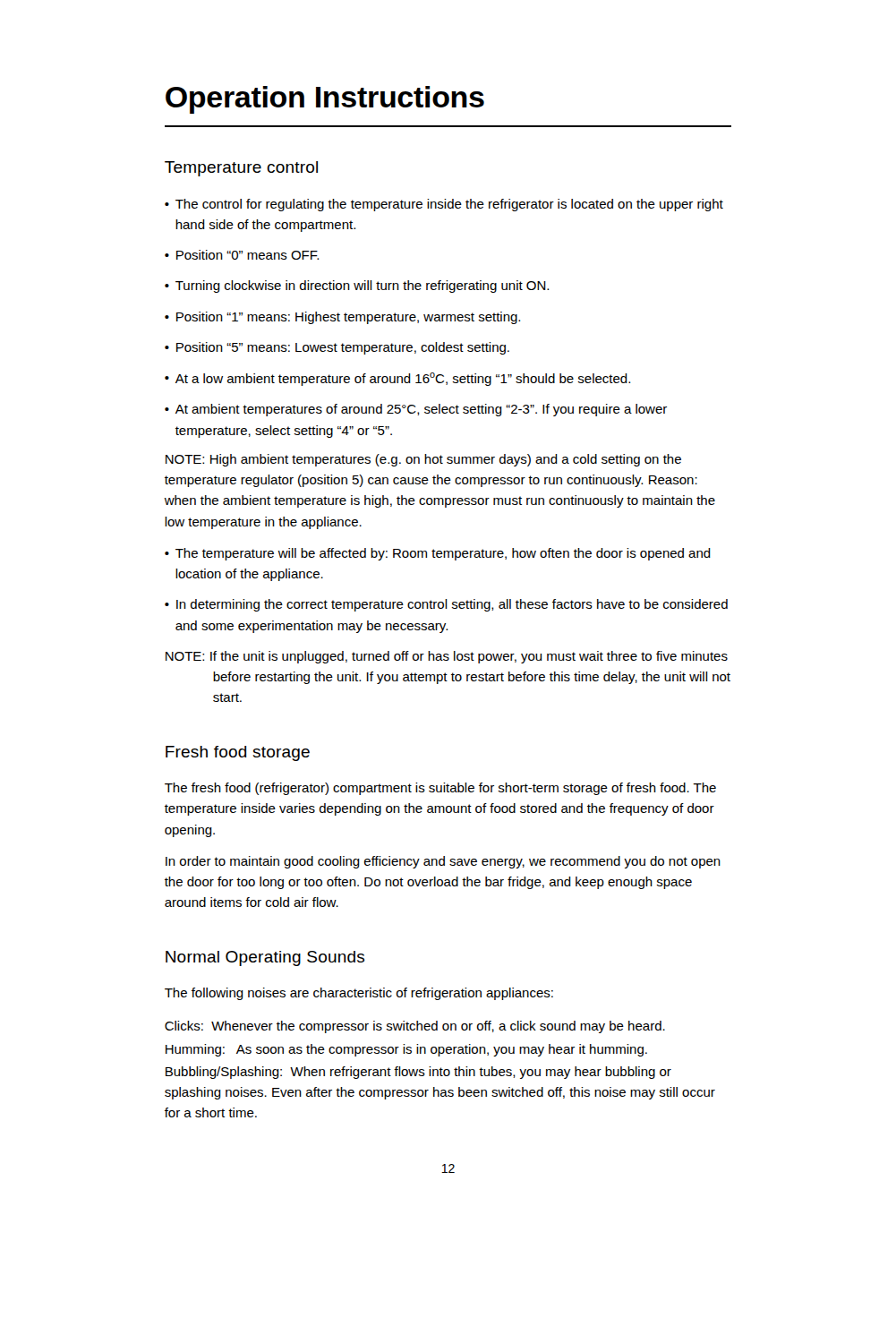Operation Instructions
Temperature control
The control for regulating the temperature inside the refrigerator is located on the upper right hand side of the compartment.
Position “0” means OFF.
Turning clockwise in direction will turn the refrigerating unit ON.
Position “1” means: Highest temperature, warmest setting.
Position “5” means: Lowest temperature, coldest setting.
At a low ambient temperature of around 16o C, setting “1” should be selected.
At ambient temperatures of around 25°C, select setting “2-3”. If you require a lower temperature, select setting “4” or “5”.
NOTE: High ambient temperatures (e.g. on hot summer days) and a cold setting on the temperature regulator (position 5) can cause the compressor to run continuously. Reason: when the ambient temperature is high, the compressor must run continuously to maintain the low temperature in the appliance.
The temperature will be affected by: Room temperature, how often the door is opened and location of the appliance.
In determining the correct temperature control setting, all these factors have to be considered and some experimentation may be necessary.
NOTE: If the unit is unplugged, turned off or has lost power, you must wait three to five minutes before restarting the unit. If you attempt to restart before this time delay, the unit will not start.
Fresh food storage
The fresh food (refrigerator) compartment is suitable for short-term storage of fresh food. The temperature inside varies depending on the amount of food stored and the frequency of door opening.
In order to maintain good cooling efficiency and save energy, we recommend you do not open the door for too long or too often. Do not overload the bar fridge, and keep enough space around items for cold air flow.
Normal Operating Sounds
The following noises are characteristic of refrigeration appliances:
Clicks: Whenever the compressor is switched on or off, a click sound may be heard.
Humming: As soon as the compressor is in operation, you may hear it humming.
Bubbling/Splashing: When refrigerant flows into thin tubes, you may hear bubbling or splashing noises. Even after the compressor has been switched off, this noise may still occur for a short time.
12